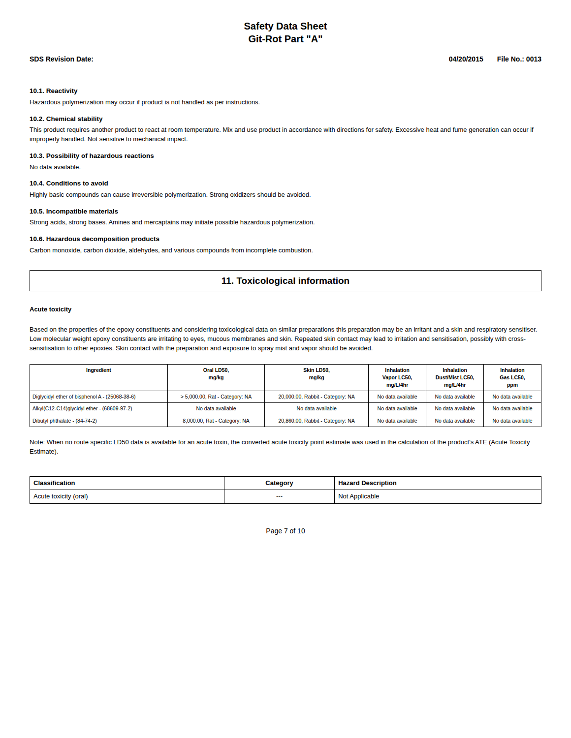Safety Data Sheet
Git-Rot Part "A"
SDS Revision Date: 04/20/2015 File No.: 0013
10.1. Reactivity
Hazardous polymerization may occur if product is not handled as per instructions.
10.2. Chemical stability
This product requires another product to react at room temperature. Mix and use product in accordance with directions for safety. Excessive heat and fume generation can occur if improperly handled. Not sensitive to mechanical impact.
10.3. Possibility of hazardous reactions
No data available.
10.4. Conditions to avoid
Highly basic compounds can cause irreversible polymerization. Strong oxidizers should be avoided.
10.5. Incompatible materials
Strong acids, strong bases. Amines and mercaptains may initiate possible hazardous polymerization.
10.6. Hazardous decomposition products
Carbon monoxide, carbon dioxide, aldehydes, and various compounds from incomplete combustion.
11. Toxicological information
Acute toxicity
Based on the properties of the epoxy constituents and considering toxicological data on similar preparations this preparation may be an irritant and a skin and respiratory sensitiser. Low molecular weight epoxy constituents are irritating to eyes, mucous membranes and skin. Repeated skin contact may lead to irritation and sensitisation, possibly with cross-sensitisation to other epoxies. Skin contact with the preparation and exposure to spray mist and vapor should be avoided.
| Ingredient | Oral LD50, mg/kg | Skin LD50, mg/kg | Inhalation Vapor LC50, mg/L/4hr | Inhalation Dust/Mist LC50, mg/L/4hr | Inhalation Gas LC50, ppm |
| --- | --- | --- | --- | --- | --- |
| Diglycidyl ether of bisphenol A - (25068-38-6) | > 5,000.00, Rat - Category: NA | 20,000.00, Rabbit - Category: NA | No data available | No data available | No data available |
| Alkyl(C12-C14)glycidyl ether - (68609-97-2) | No data available | No data available | No data available | No data available | No data available |
| Dibutyl phthalate - (84-74-2) | 8,000.00, Rat - Category: NA | 20,860.00, Rabbit - Category: NA | No data available | No data available | No data available |
Note: When no route specific LD50 data is available for an acute toxin, the converted acute toxicity point estimate was used in the calculation of the product's ATE (Acute Toxicity Estimate).
| Classification | Category | Hazard Description |
| --- | --- | --- |
| Acute toxicity (oral) | --- | Not Applicable |
Page 7 of 10